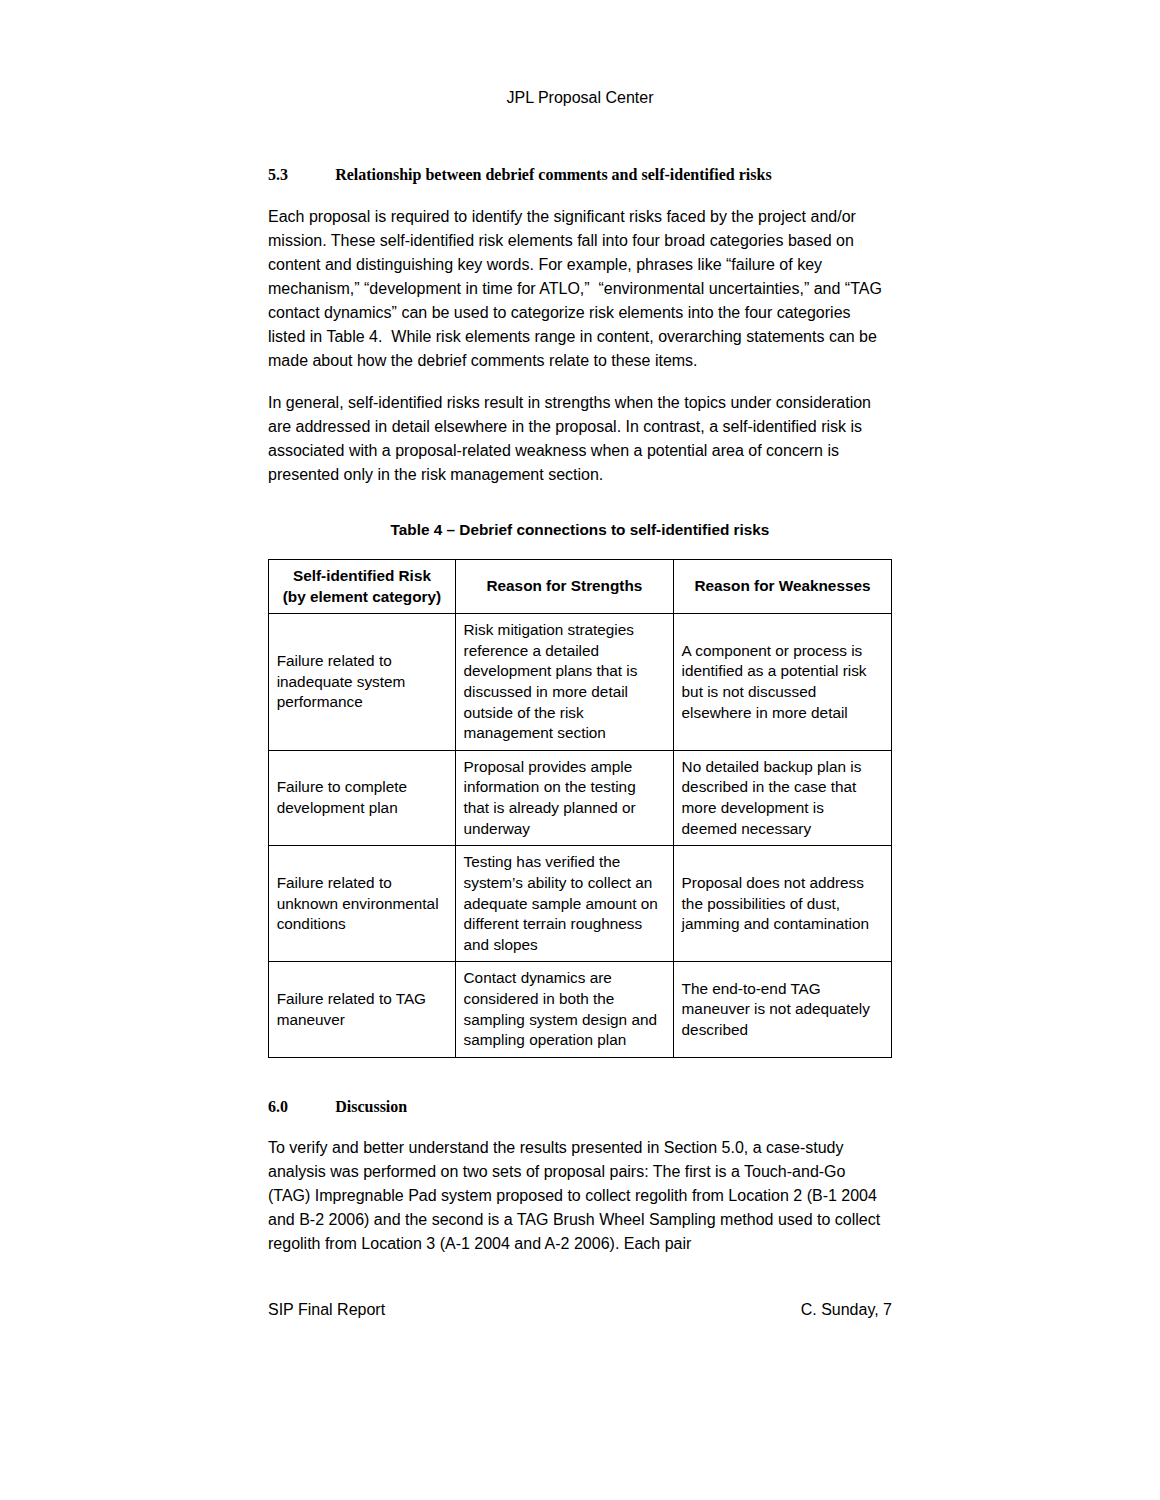JPL Proposal Center
5.3 Relationship between debrief comments and self-identified risks
Each proposal is required to identify the significant risks faced by the project and/or mission. These self-identified risk elements fall into four broad categories based on content and distinguishing key words. For example, phrases like “failure of key mechanism,” “development in time for ATLO,” “environmental uncertainties,” and “TAG contact dynamics” can be used to categorize risk elements into the four categories listed in Table 4. While risk elements range in content, overarching statements can be made about how the debrief comments relate to these items.
In general, self-identified risks result in strengths when the topics under consideration are addressed in detail elsewhere in the proposal. In contrast, a self-identified risk is associated with a proposal-related weakness when a potential area of concern is presented only in the risk management section.
Table 4 – Debrief connections to self-identified risks
| Self-identified Risk (by element category) | Reason for Strengths | Reason for Weaknesses |
| --- | --- | --- |
| Failure related to inadequate system performance | Risk mitigation strategies reference a detailed development plans that is discussed in more detail outside of the risk management section | A component or process is identified as a potential risk but is not discussed elsewhere in more detail |
| Failure to complete development plan | Proposal provides ample information on the testing that is already planned or underway | No detailed backup plan is described in the case that more development is deemed necessary |
| Failure related to unknown environmental conditions | Testing has verified the system’s ability to collect an adequate sample amount on different terrain roughness and slopes | Proposal does not address the possibilities of dust, jamming and contamination |
| Failure related to TAG maneuver | Contact dynamics are considered in both the sampling system design and sampling operation plan | The end-to-end TAG maneuver is not adequately described |
6.0 Discussion
To verify and better understand the results presented in Section 5.0, a case-study analysis was performed on two sets of proposal pairs: The first is a Touch-and-Go (TAG) Impregnable Pad system proposed to collect regolith from Location 2 (B-1 2004 and B-2 2006) and the second is a TAG Brush Wheel Sampling method used to collect regolith from Location 3 (A-1 2004 and A-2 2006). Each pair
SIP Final Report
C. Sunday, 7